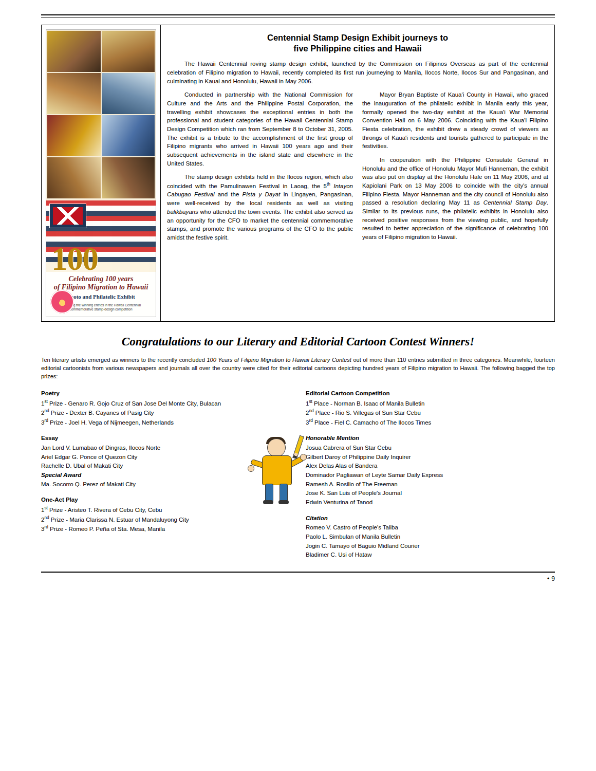100
Celebrating 100 years
of Filipino Migration to Hawaii
Photo and Philatelic Exhibit
Featuring the winning entries in the Hawaii Centennial
commemorative stamp-design competition
Centennial Stamp Design Exhibit journeys to
five Philippine cities and Hawaii
The Hawaii Centennial roving stamp design exhibit, launched by the Commission on Filipinos Overseas as part of the centennial celebration of Filipino migration to Hawaii, recently completed its first run journeying to Manila, Ilocos Norte, Ilocos Sur and Pangasinan, and culminating in Kauai and Honolulu, Hawaii in May 2006.
Conducted in partnership with the National Commission for Culture and the Arts and the Philippine Postal Corporation, the travelling exhibit showcases the exceptional entries in both the professional and student categories of the Hawaii Centennial Stamp Design Competition which ran from September 8 to October 31, 2005. The exhibit is a tribute to the accomplishment of the first group of Filipino migrants who arrived in Hawaii 100 years ago and their subsequent achievements in the island state and elsewhere in the United States.
The stamp design exhibits held in the Ilocos region, which also coincided with the Pamulinawen Festival in Laoag, the 5th Intayon Cabugao Festival and the Pista y Dayat in Lingayen, Pangasinan, were well-received by the local residents as well as visiting balikbayans who attended the town events. The exhibit also served as an opportunity for the CFO to market the centennial commemorative stamps, and promote the various programs of the CFO to the public amidst the festive spirit.
Mayor Bryan Baptiste of Kaua'i County in Hawaii, who graced the inauguration of the philatelic exhibit in Manila early this year, formally opened the two-day exhibit at the Kaua'i War Memorial Convention Hall on 6 May 2006. Coinciding with the Kaua'i Filipino Fiesta celebration, the exhibit drew a steady crowd of viewers as throngs of Kaua'i residents and tourists gathered to participate in the festivities.
In cooperation with the Philippine Consulate General in Honolulu and the office of Honolulu Mayor Mufi Hanneman, the exhibit was also put on display at the Honolulu Hale on 11 May 2006, and at Kapiolani Park on 13 May 2006 to coincide with the city's annual Filipino Fiesta. Mayor Hanneman and the city council of Honolulu also passed a resolution declaring May 11 as Centennial Stamp Day. Similar to its previous runs, the philatelic exhibits in Honolulu also received positive responses from the viewing public, and hopefully resulted to better appreciation of the significance of celebrating 100 years of Filipino migration to Hawaii.
Congratulations to our Literary and Editorial Cartoon Contest Winners!
Ten literary artists emerged as winners to the recently concluded 100 Years of Filipino Migration to Hawaii Literary Contest out of more than 110 entries submitted in three categories. Meanwhile, fourteen editorial cartoonists from various newspapers and journals all over the country were cited for their editorial cartoons depicting hundred years of Filipino migration to Hawaii. The following bagged the top prizes:
Poetry
1st Prize - Genaro R. Gojo Cruz of San Jose Del Monte City, Bulacan
2nd Prize - Dexter B. Cayanes of Pasig City
3rd Prize - Joel H. Vega of Nijmeegen, Netherlands
Essay
Jan Lord V. Lumabao of Dingras, Ilocos Norte
Ariel Edgar G. Ponce of Quezon City
Rachelle D. Ubal of Makati City
Special Award
Ma. Socorro Q. Perez of Makati City
One-Act Play
1st Prize - Aristeo T. Rivera of Cebu City, Cebu
2nd Prize - Maria Clarissa N. Estuar of Mandaluyong City
3rd Prize - Romeo P. Peña of Sta. Mesa, Manila
Editorial Cartoon Competition
1st Place - Norman B. Isaac of Manila Bulletin
2nd Place - Rio S. Villegas of Sun Star Cebu
3rd Place - Fiel C. Camacho of The Ilocos Times
Honorable Mention
Josua Cabrera of Sun Star Cebu
Gilbert Daroy of Philippine Daily Inquirer
Alex Delas Alas of Bandera
Dominador Pagliawan of Leyte Samar Daily Express
Ramesh A. Rosilio of The Freeman
Jose K. San Luis of People's Journal
Edwin Venturina of Tanod
Citation
Romeo V. Castro of People's Taliba
Paolo L. Simbulan of Manila Bulletin
Jogin C. Tamayo of Baguio Midland Courier
Bladimer C. Usi of Hataw
•9